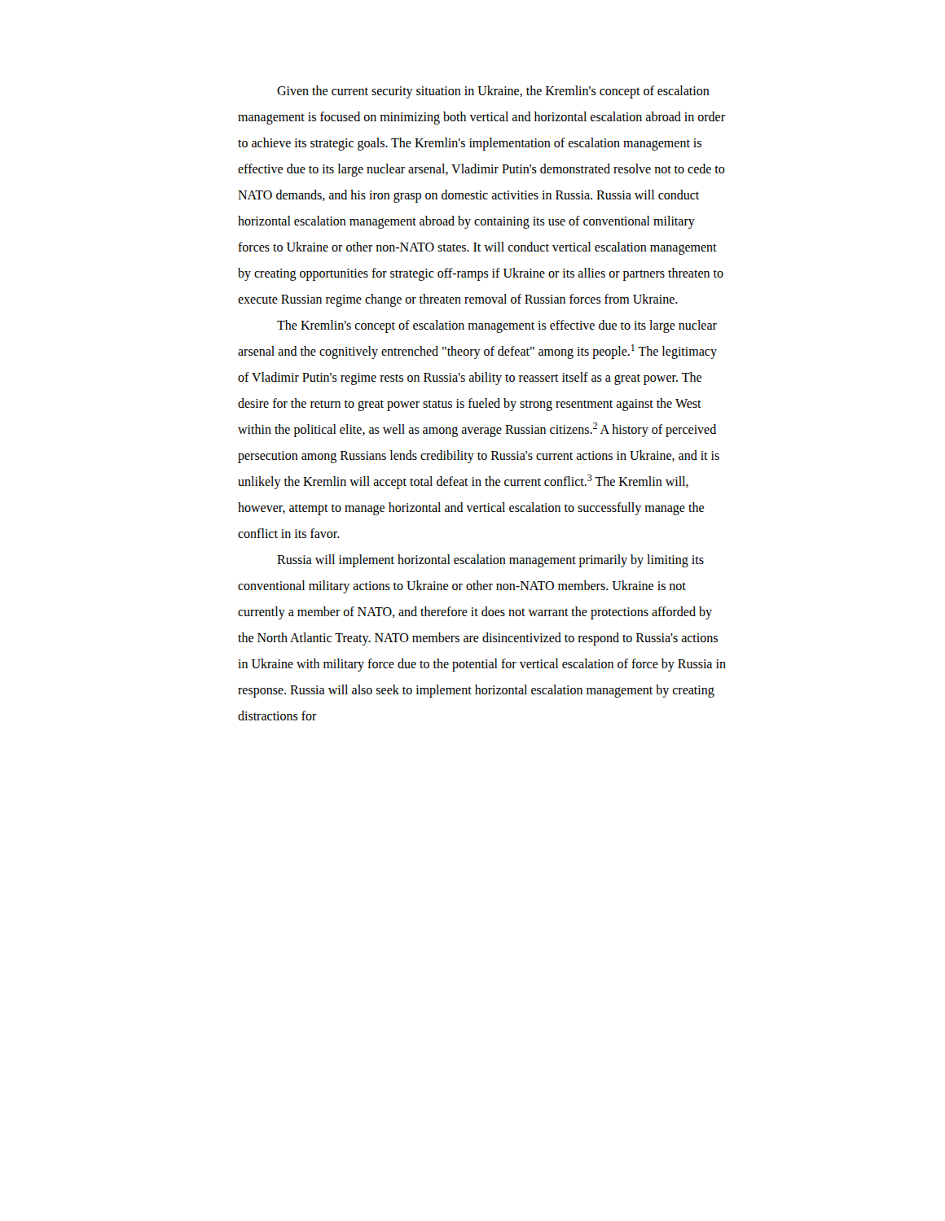Given the current security situation in Ukraine, the Kremlin's concept of escalation management is focused on minimizing both vertical and horizontal escalation abroad in order to achieve its strategic goals. The Kremlin's implementation of escalation management is effective due to its large nuclear arsenal, Vladimir Putin's demonstrated resolve not to cede to NATO demands, and his iron grasp on domestic activities in Russia. Russia will conduct horizontal escalation management abroad by containing its use of conventional military forces to Ukraine or other non-NATO states. It will conduct vertical escalation management by creating opportunities for strategic off-ramps if Ukraine or its allies or partners threaten to execute Russian regime change or threaten removal of Russian forces from Ukraine.
The Kremlin's concept of escalation management is effective due to its large nuclear arsenal and the cognitively entrenched "theory of defeat" among its people.1 The legitimacy of Vladimir Putin's regime rests on Russia's ability to reassert itself as a great power. The desire for the return to great power status is fueled by strong resentment against the West within the political elite, as well as among average Russian citizens.2 A history of perceived persecution among Russians lends credibility to Russia's current actions in Ukraine, and it is unlikely the Kremlin will accept total defeat in the current conflict.3 The Kremlin will, however, attempt to manage horizontal and vertical escalation to successfully manage the conflict in its favor.
Russia will implement horizontal escalation management primarily by limiting its conventional military actions to Ukraine or other non-NATO members. Ukraine is not currently a member of NATO, and therefore it does not warrant the protections afforded by the North Atlantic Treaty. NATO members are disincentivized to respond to Russia's actions in Ukraine with military force due to the potential for vertical escalation of force by Russia in response. Russia will also seek to implement horizontal escalation management by creating distractions for